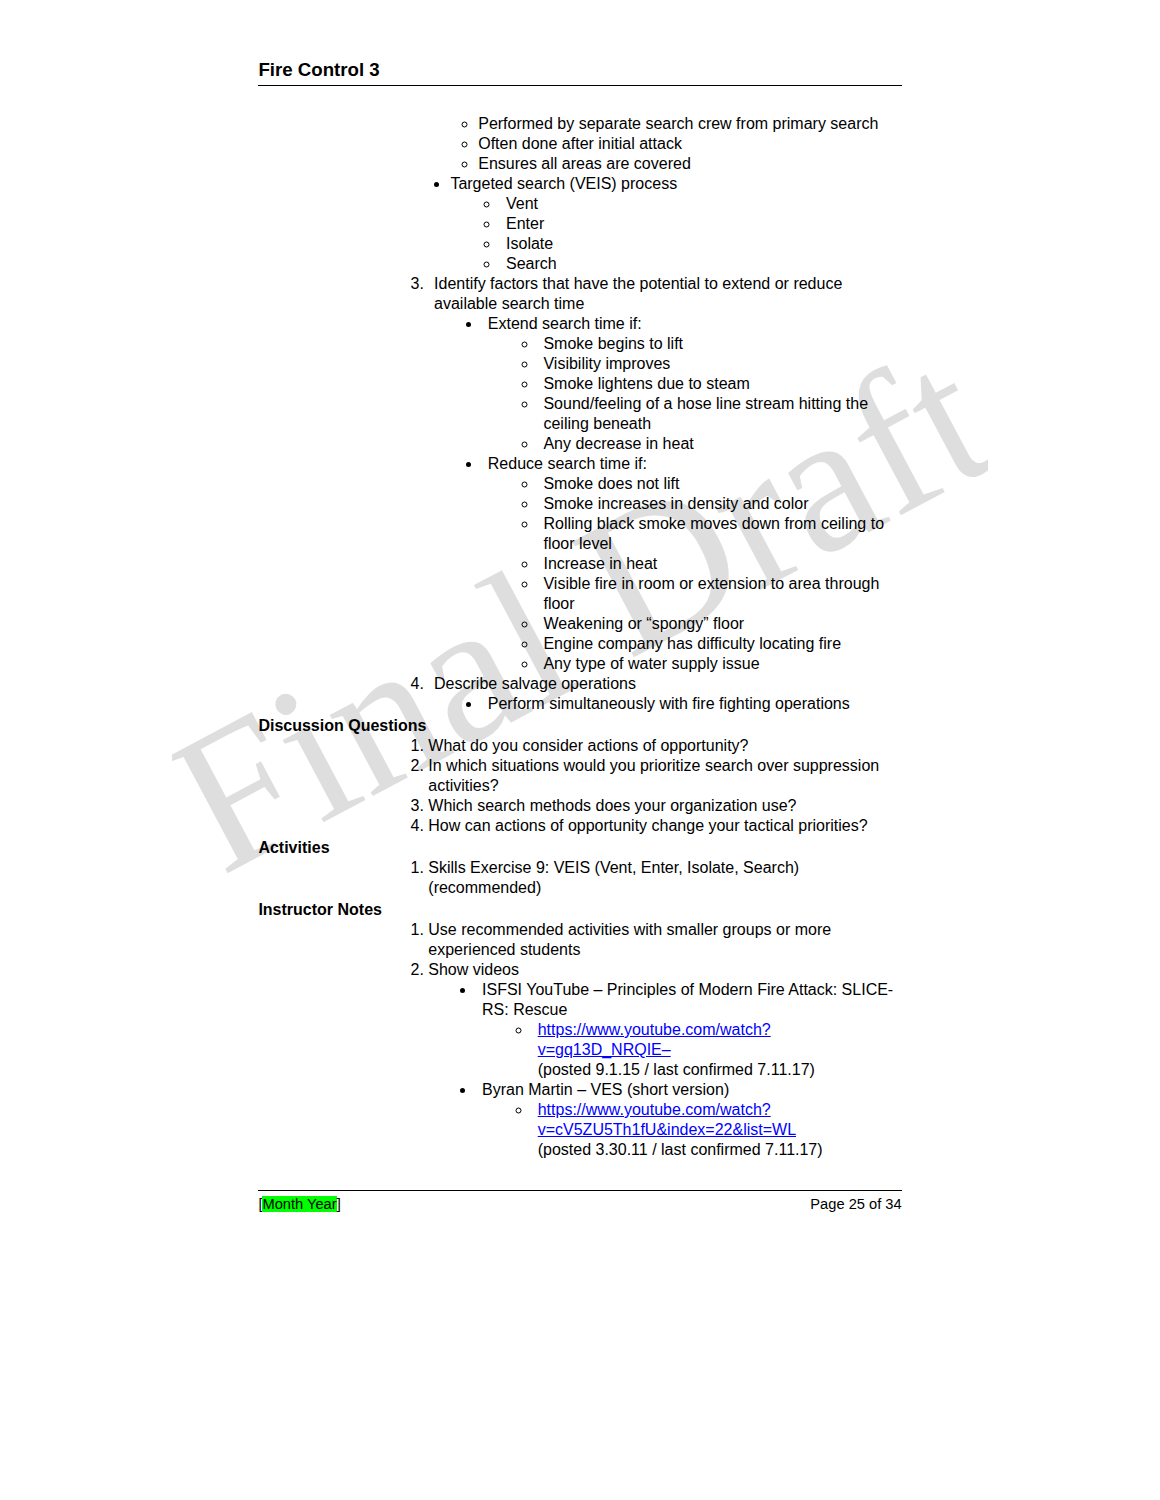Final Draft
Fire Control 3
Performed by separate search crew from primary search
Often done after initial attack
Ensures all areas are covered
Targeted search (VEIS) process
Vent
Enter
Isolate
Search
Identify factors that have the potential to extend or reduce available search time
Extend search time if:
Smoke begins to lift
Visibility improves
Smoke lightens due to steam
Sound/feeling of a hose line stream hitting the ceiling beneath
Any decrease in heat
Reduce search time if:
Smoke does not lift
Smoke increases in density and color
Rolling black smoke moves down from ceiling to floor level
Increase in heat
Visible fire in room or extension to area through floor
Weakening or “spongy” floor
Engine company has difficulty locating fire
Any type of water supply issue
Describe salvage operations
Perform simultaneously with fire fighting operations
Discussion Questions
What do you consider actions of opportunity?
In which situations would you prioritize search over suppression activities?
Which search methods does your organization use?
How can actions of opportunity change your tactical priorities?
Activities
Skills Exercise 9: VEIS (Vent, Enter, Isolate, Search) (recommended)
Instructor Notes
Use recommended activities with smaller groups or more experienced students
Show videos
ISFSI YouTube – Principles of Modern Fire Attack: SLICE-RS: Rescue
https://www.youtube.com/watch?v=gq13D_NRQIE– (posted 9.1.15 / last confirmed 7.11.17)
Byran Martin – VES (short version)
https://www.youtube.com/watch?v=cV5ZU5Th1fU&index=22&list=WL (posted 3.30.11 / last confirmed 7.11.17)
[Month Year] Page 25 of 34